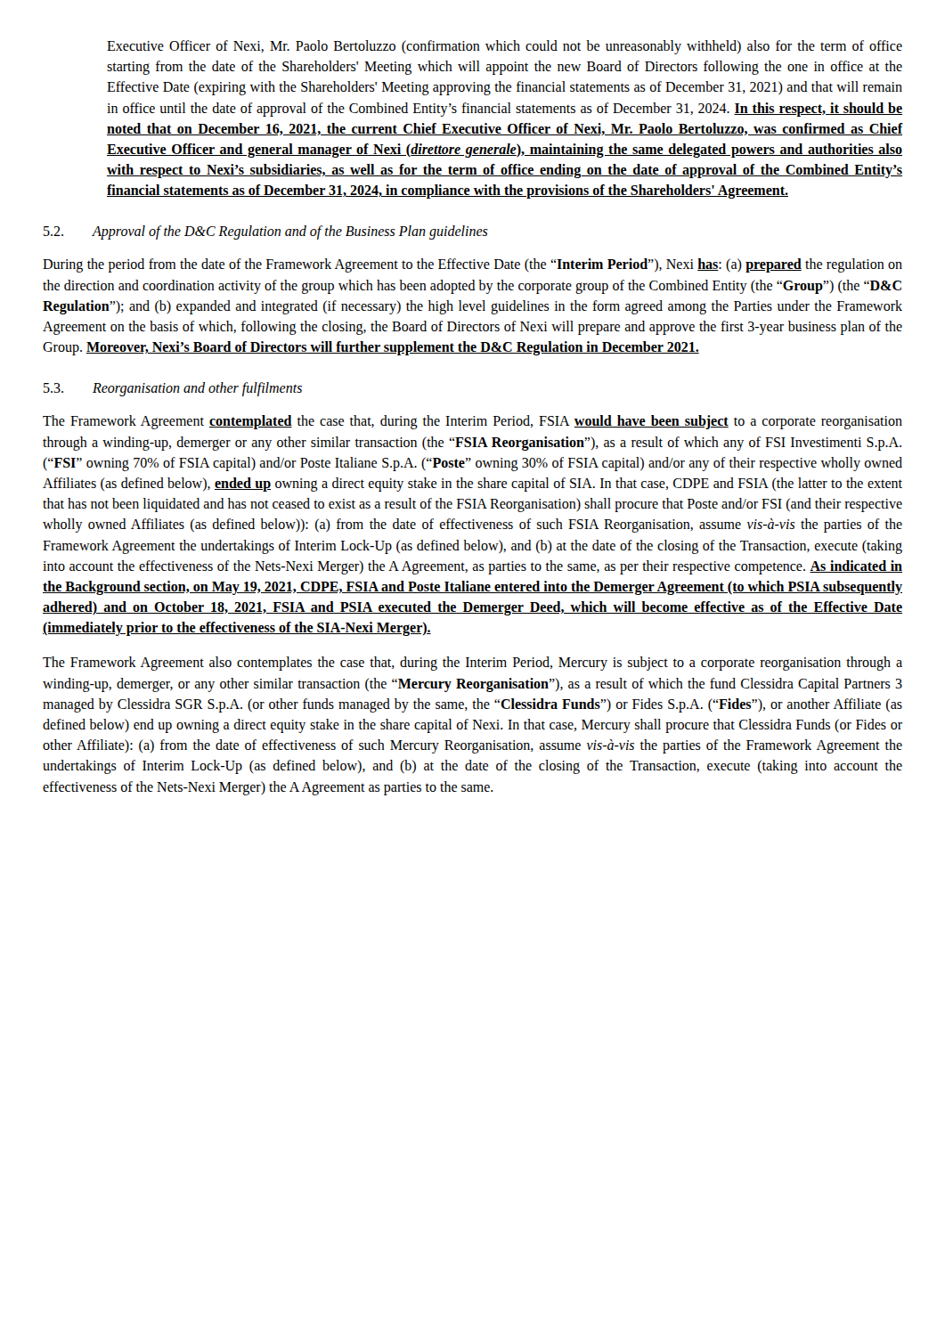Executive Officer of Nexi, Mr. Paolo Bertoluzzo (confirmation which could not be unreasonably withheld) also for the term of office starting from the date of the Shareholders' Meeting which will appoint the new Board of Directors following the one in office at the Effective Date (expiring with the Shareholders' Meeting approving the financial statements as of December 31, 2021) and that will remain in office until the date of approval of the Combined Entity’s financial statements as of December 31, 2024. In this respect, it should be noted that on December 16, 2021, the current Chief Executive Officer of Nexi, Mr. Paolo Bertoluzzo, was confirmed as Chief Executive Officer and general manager of Nexi (direttore generale), maintaining the same delegated powers and authorities also with respect to Nexi’s subsidiaries, as well as for the term of office ending on the date of approval of the Combined Entity’s financial statements as of December 31, 2024, in compliance with the provisions of the Shareholders' Agreement.
5.2. Approval of the D&C Regulation and of the Business Plan guidelines
During the period from the date of the Framework Agreement to the Effective Date (the “Interim Period”), Nexi has: (a) prepared the regulation on the direction and coordination activity of the group which has been adopted by the corporate group of the Combined Entity (the “Group”) (the “D&C Regulation”); and (b) expanded and integrated (if necessary) the high level guidelines in the form agreed among the Parties under the Framework Agreement on the basis of which, following the closing, the Board of Directors of Nexi will prepare and approve the first 3-year business plan of the Group. Moreover, Nexi’s Board of Directors will further supplement the D&C Regulation in December 2021.
5.3. Reorganisation and other fulfilments
The Framework Agreement contemplated the case that, during the Interim Period, FSIA would have been subject to a corporate reorganisation through a winding-up, demerger or any other similar transaction (the “FSIA Reorganisation”), as a result of which any of FSI Investimenti S.p.A. (“FSI” owning 70% of FSIA capital) and/or Poste Italiane S.p.A. (“Poste” owning 30% of FSIA capital) and/or any of their respective wholly owned Affiliates (as defined below), ended up owning a direct equity stake in the share capital of SIA. In that case, CDPE and FSIA (the latter to the extent that has not been liquidated and has not ceased to exist as a result of the FSIA Reorganisation) shall procure that Poste and/or FSI (and their respective wholly owned Affiliates (as defined below)): (a) from the date of effectiveness of such FSIA Reorganisation, assume vis-à-vis the parties of the Framework Agreement the undertakings of Interim Lock-Up (as defined below), and (b) at the date of the closing of the Transaction, execute (taking into account the effectiveness of the Nets-Nexi Merger) the A Agreement, as parties to the same, as per their respective competence. As indicated in the Background section, on May 19, 2021, CDPE, FSIA and Poste Italiane entered into the Demerger Agreement (to which PSIA subsequently adhered) and on October 18, 2021, FSIA and PSIA executed the Demerger Deed, which will become effective as of the Effective Date (immediately prior to the effectiveness of the SIA-Nexi Merger).
The Framework Agreement also contemplates the case that, during the Interim Period, Mercury is subject to a corporate reorganisation through a winding-up, demerger, or any other similar transaction (the “Mercury Reorganisation”), as a result of which the fund Clessidra Capital Partners 3 managed by Clessidra SGR S.p.A. (or other funds managed by the same, the “Clessidra Funds”) or Fides S.p.A. (“Fides”), or another Affiliate (as defined below) end up owning a direct equity stake in the share capital of Nexi. In that case, Mercury shall procure that Clessidra Funds (or Fides or other Affiliate): (a) from the date of effectiveness of such Mercury Reorganisation, assume vis-à-vis the parties of the Framework Agreement the undertakings of Interim Lock-Up (as defined below), and (b) at the date of the closing of the Transaction, execute (taking into account the effectiveness of the Nets-Nexi Merger) the A Agreement as parties to the same.